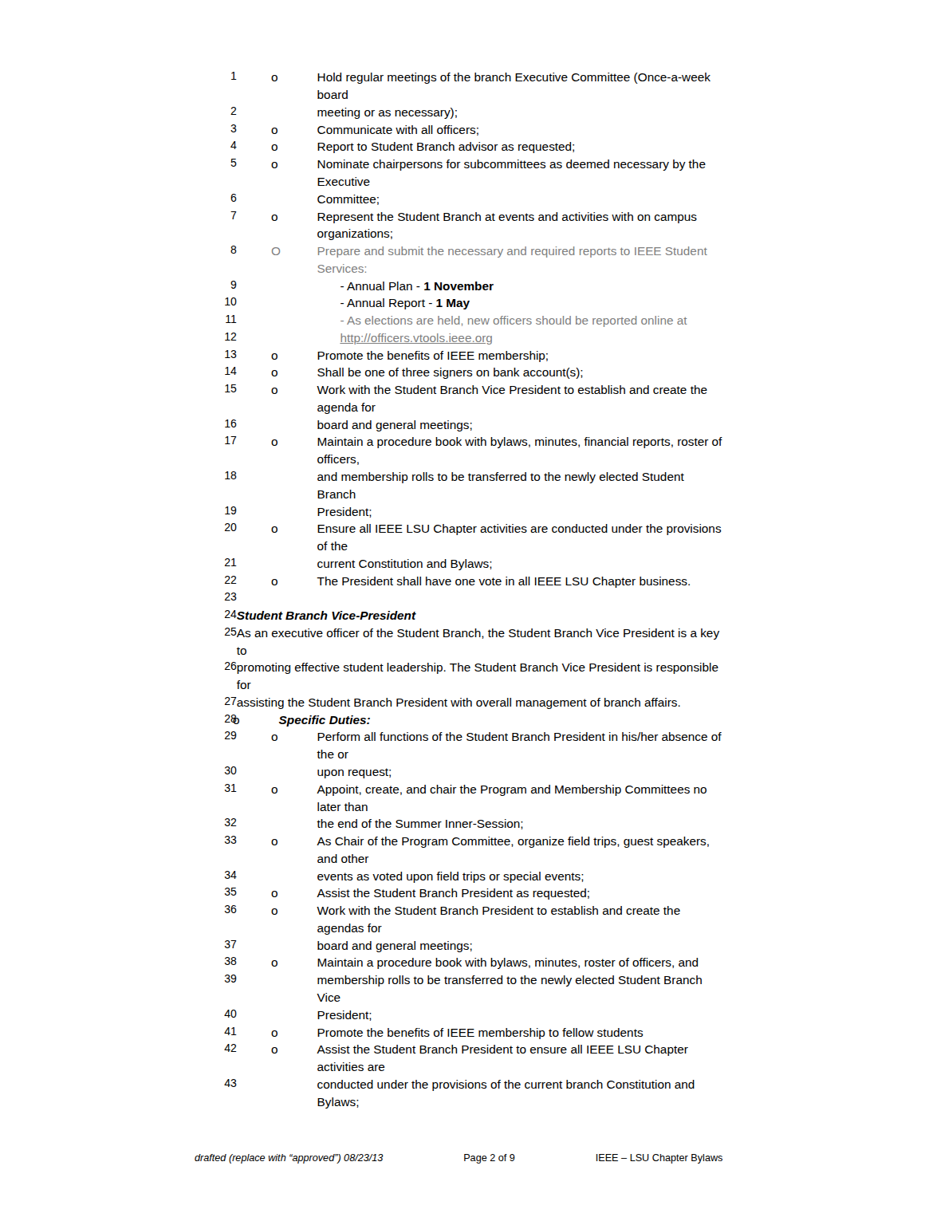| 1 | o Hold regular meetings of the branch Executive Committee (Once-a-week board |
| 2 | meeting or as necessary); |
| 3 | o Communicate with all officers; |
| 4 | o Report to Student Branch advisor as requested; |
| 5 | o Nominate chairpersons for subcommittees as deemed necessary by the Executive |
| 6 | Committee; |
| 7 | o Represent the Student Branch at events and activities with on campus organizations; |
| 8 | O Prepare and submit the necessary and required reports to IEEE Student Services: |
| 9 | - Annual Plan - 1 November |
| 10 | - Annual Report - 1 May |
| 11 | - As elections are held, new officers should be reported online at |
| 12 | http://officers.vtools.ieee.org |
| 13 | o Promote the benefits of IEEE membership; |
| 14 | o Shall be one of three signers on bank account(s); |
| 15 | o Work with the Student Branch Vice President to establish and create the agenda for |
| 16 | board and general meetings; |
| 17 | o Maintain a procedure book with bylaws, minutes, financial reports, roster of officers, |
| 18 | and membership rolls to be transferred to the newly elected Student Branch |
| 19 | President; |
| 20 | o Ensure all IEEE LSU Chapter activities are conducted under the provisions of the |
| 21 | current Constitution and Bylaws; |
| 22 | o The President shall have one vote in all IEEE LSU Chapter business. |
| 23 | |
| 24 | Student Branch Vice-President |
| 25 | As an executive officer of the Student Branch, the Student Branch Vice President is a key to |
| 26 | promoting effective student leadership. The Student Branch Vice President is responsible for |
| 27 | assisting the Student Branch President with overall management of branch affairs. |
| 28 | o Specific Duties: |
| 29 | o Perform all functions of the Student Branch President in his/her absence of the or |
| 30 | upon request; |
| 31 | o Appoint, create, and chair the Program and Membership Committees no later than |
| 32 | the end of the Summer Inner-Session; |
| 33 | o As Chair of the Program Committee, organize field trips, guest speakers, and other |
| 34 | events as voted upon field trips or special events; |
| 35 | o Assist the Student Branch President as requested; |
| 36 | o Work with the Student Branch President to establish and create the agendas for |
| 37 | board and general meetings; |
| 38 | o Maintain a procedure book with bylaws, minutes, roster of officers, and |
| 39 | membership rolls to be transferred to the newly elected Student Branch Vice |
| 40 | President; |
| 41 | o Promote the benefits of IEEE membership to fellow students |
| 42 | o Assist the Student Branch President to ensure all IEEE LSU Chapter activities are |
| 43 | conducted under the provisions of the current branch Constitution and Bylaws; |
drafted (replace with “approved”) 08/23/13
Page 2 of 9
IEEE – LSU Chapter Bylaws